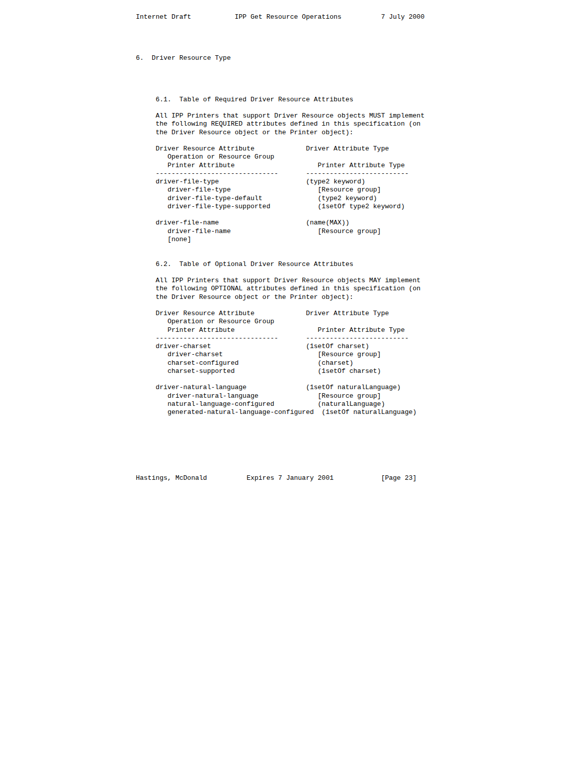Internet Draft           IPP Get Resource Operations          7 July 2000




6.  Driver Resource Type




     6.1.  Table of Required Driver Resource Attributes

     All IPP Printers that support Driver Resource objects MUST implement
     the following REQUIRED attributes defined in this specification (on
     the Driver Resource object or the Printer object):

     Driver Resource Attribute             Driver Attribute Type
        Operation or Resource Group
        Printer Attribute                     Printer Attribute Type
     -------------------------------       --------------------------
     driver-file-type                      (type2 keyword)
        driver-file-type                      [Resource group]
        driver-file-type-default              (type2 keyword)
        driver-file-type-supported            (1setOf type2 keyword)

     driver-file-name                      (name(MAX))
        driver-file-name                      [Resource group]
        [none]


     6.2.  Table of Optional Driver Resource Attributes

     All IPP Printers that support Driver Resource objects MAY implement
     the following OPTIONAL attributes defined in this specification (on
     the Driver Resource object or the Printer object):

     Driver Resource Attribute             Driver Attribute Type
        Operation or Resource Group
        Printer Attribute                     Printer Attribute Type
     -------------------------------       --------------------------
     driver-charset                        (1setOf charset)
        driver-charset                        [Resource group]
        charset-configured                    (charset)
        charset-supported                     (1setOf charset)

     driver-natural-language               (1setOf naturalLanguage)
        driver-natural-language               [Resource group]
        natural-language-configured           (naturalLanguage)
        generated-natural-language-configured  (1setOf naturalLanguage)







Hastings, McDonald          Expires 7 January 2001            [Page 23]